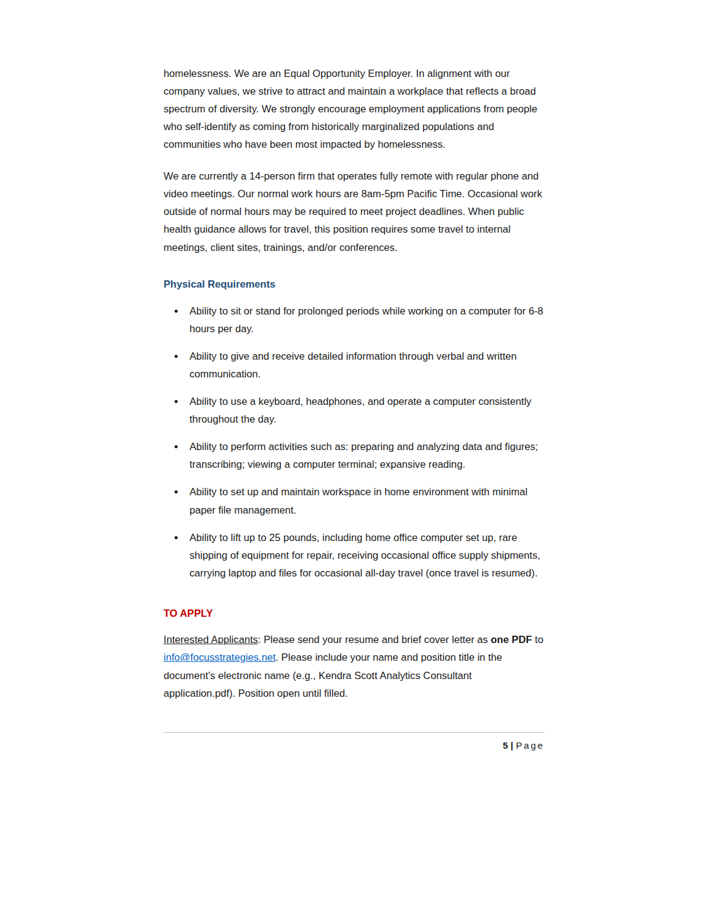homelessness. We are an Equal Opportunity Employer. In alignment with our company values, we strive to attract and maintain a workplace that reflects a broad spectrum of diversity. We strongly encourage employment applications from people who self-identify as coming from historically marginalized populations and communities who have been most impacted by homelessness.
We are currently a 14-person firm that operates fully remote with regular phone and video meetings. Our normal work hours are 8am-5pm Pacific Time. Occasional work outside of normal hours may be required to meet project deadlines. When public health guidance allows for travel, this position requires some travel to internal meetings, client sites, trainings, and/or conferences.
Physical Requirements
Ability to sit or stand for prolonged periods while working on a computer for 6-8 hours per day.
Ability to give and receive detailed information through verbal and written communication.
Ability to use a keyboard, headphones, and operate a computer consistently throughout the day.
Ability to perform activities such as: preparing and analyzing data and figures; transcribing; viewing a computer terminal; expansive reading.
Ability to set up and maintain workspace in home environment with minimal paper file management.
Ability to lift up to 25 pounds, including home office computer set up, rare shipping of equipment for repair, receiving occasional office supply shipments, carrying laptop and files for occasional all-day travel (once travel is resumed).
TO APPLY
Interested Applicants: Please send your resume and brief cover letter as one PDF to info@focusstrategies.net. Please include your name and position title in the document's electronic name (e.g., Kendra Scott Analytics Consultant application.pdf). Position open until filled.
5 | Page